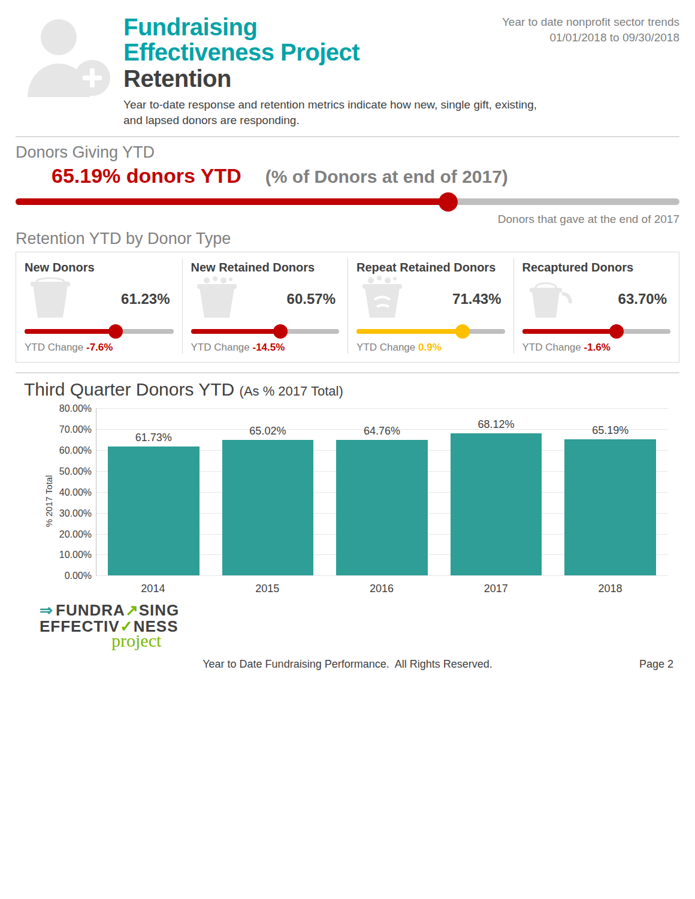Fundraising
Effectiveness Project
Retention
Year to-date response and retention metrics indicate how new, single gift, existing, and lapsed donors are responding.
Year to date nonprofit sector trends
01/01/2018 to 09/30/2018
Donors Giving YTD
65.19% donors YTD
(% of Donors at end of 2017)
Donors that gave at the end of 2017
Retention YTD by Donor Type
New Donors
61.23%
YTD Change -7.6%
New Retained Donors
60.57%
YTD Change -14.5%
Repeat Retained Donors
71.43%
YTD Change 0.9%
Recaptured Donors
63.70%
YTD Change -1.6%
Third Quarter Donors YTD (As % 2017 Total)
% 2017 Total
80.00%
70.00%
60.00%
50.00%
40.00%
30.00%
20.00%
10.00%
0.00%
61.73%
65.02%
64.76%
68.12%
65.19%
2014 2015 2016 2017 2018
⇒FUNDRA↗SING
EFFECTIV✓NESS
project
Year to Date Fundraising Performance. All Rights Reserved.
Page 2